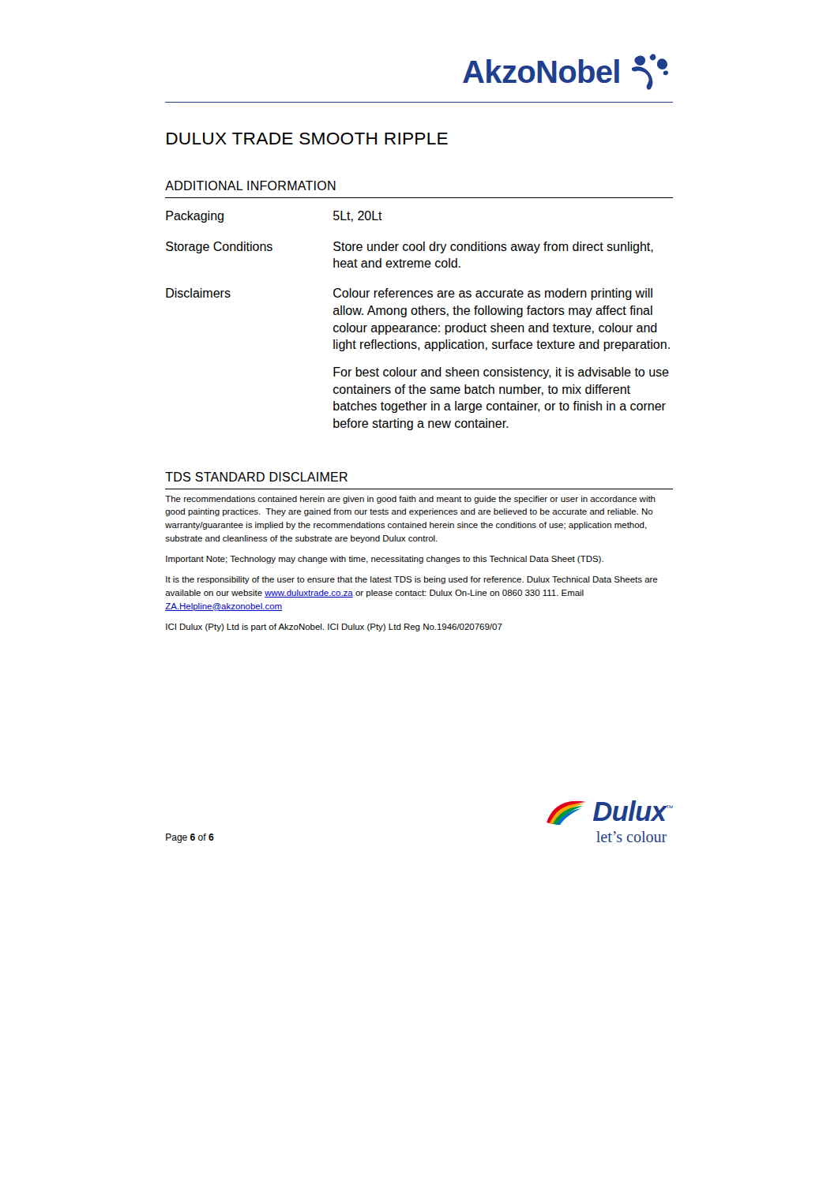AkzoNobel
DULUX TRADE SMOOTH RIPPLE
ADDITIONAL INFORMATION
| Packaging | 5Lt, 20Lt |
| Storage Conditions | Store under cool dry conditions away from direct sunlight, heat and extreme cold. |
| Disclaimers | Colour references are as accurate as modern printing will allow. Among others, the following factors may affect final colour appearance: product sheen and texture, colour and light reflections, application, surface texture and preparation. For best colour and sheen consistency, it is advisable to use containers of the same batch number, to mix different batches together in a large container, or to finish in a corner before starting a new container. |
TDS STANDARD DISCLAIMER
The recommendations contained herein are given in good faith and meant to guide the specifier or user in accordance with good painting practices. They are gained from our tests and experiences and are believed to be accurate and reliable. No warranty/guarantee is implied by the recommendations contained herein since the conditions of use; application method, substrate and cleanliness of the substrate are beyond Dulux control.
Important Note; Technology may change with time, necessitating changes to this Technical Data Sheet (TDS).
It is the responsibility of the user to ensure that the latest TDS is being used for reference. Dulux Technical Data Sheets are available on our website www.duluxtrade.co.za or please contact: Dulux On-Line on 0860 330 111. Email ZA.Helpline@akzonobel.com
ICI Dulux (Pty) Ltd is part of AkzoNobel. ICI Dulux (Pty) Ltd Reg No.1946/020769/07
Page 6 of 6
Dulux™
let’s colour